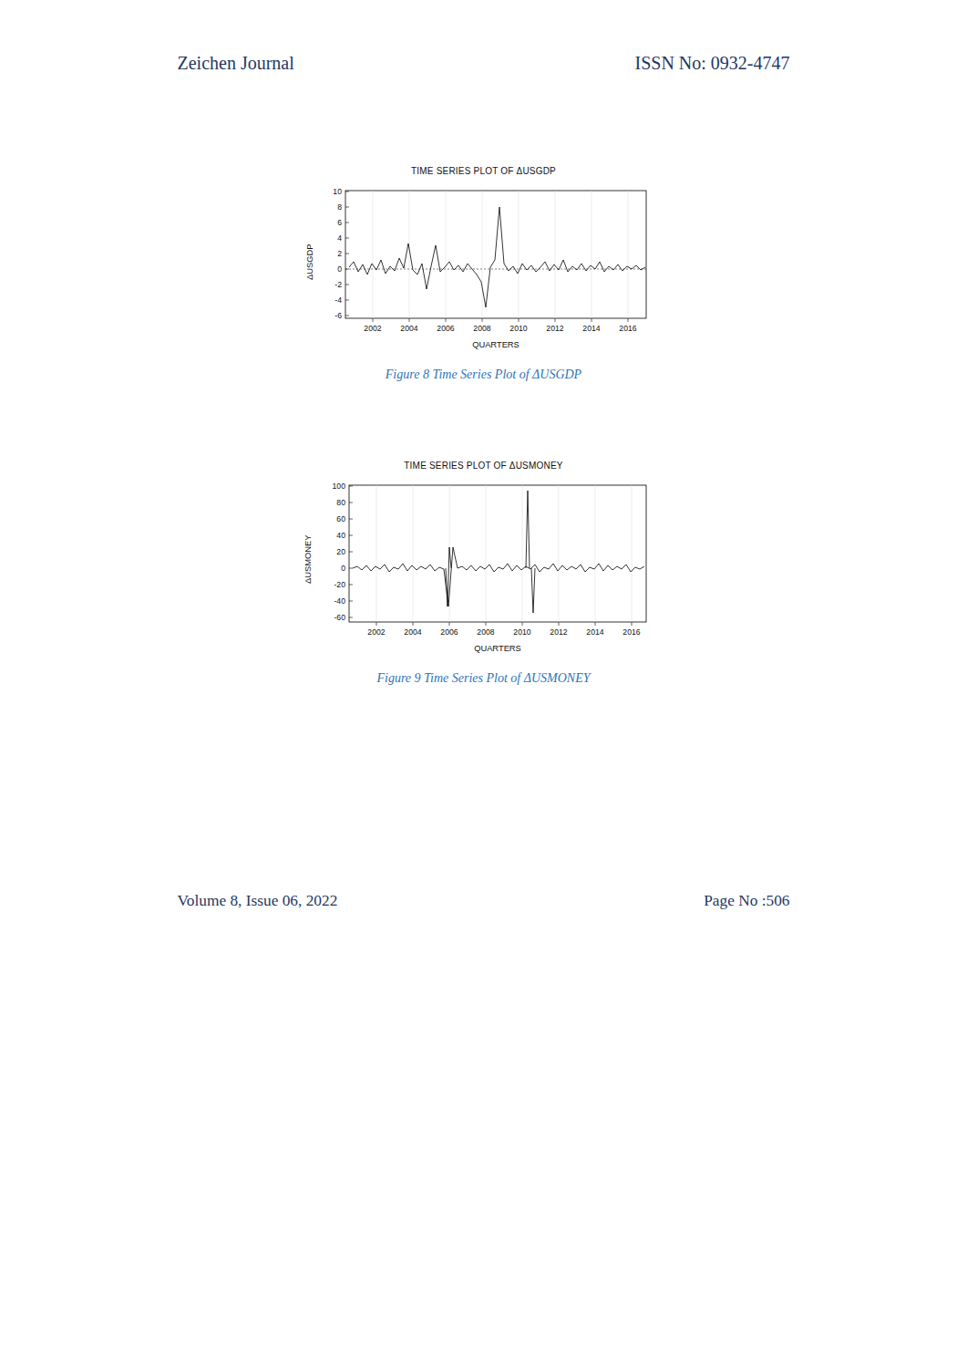Zeichen Journal ISSN No: 0932-4747
TIME SERIES PLOT OF ΔUSGDP
ΔUSGDP 10 8 6 4 2 0 -2 -4 -6 2002 2004 2006 2008 2010 2012 2014 2016 QUARTERS
Figure 8 Time Series Plot of ΔUSGDP
TIME SERIES PLOT OF ΔUSMONEY
ΔUSMONEY 100 80 60 40 20 0 -20 -40 -60 2002 2004 2006 2008 2010 2012 2014 2016 QUARTERS
Figure 9 Time Series Plot of ΔUSMONEY
Volume 8, Issue 06, 2022 Page No :506